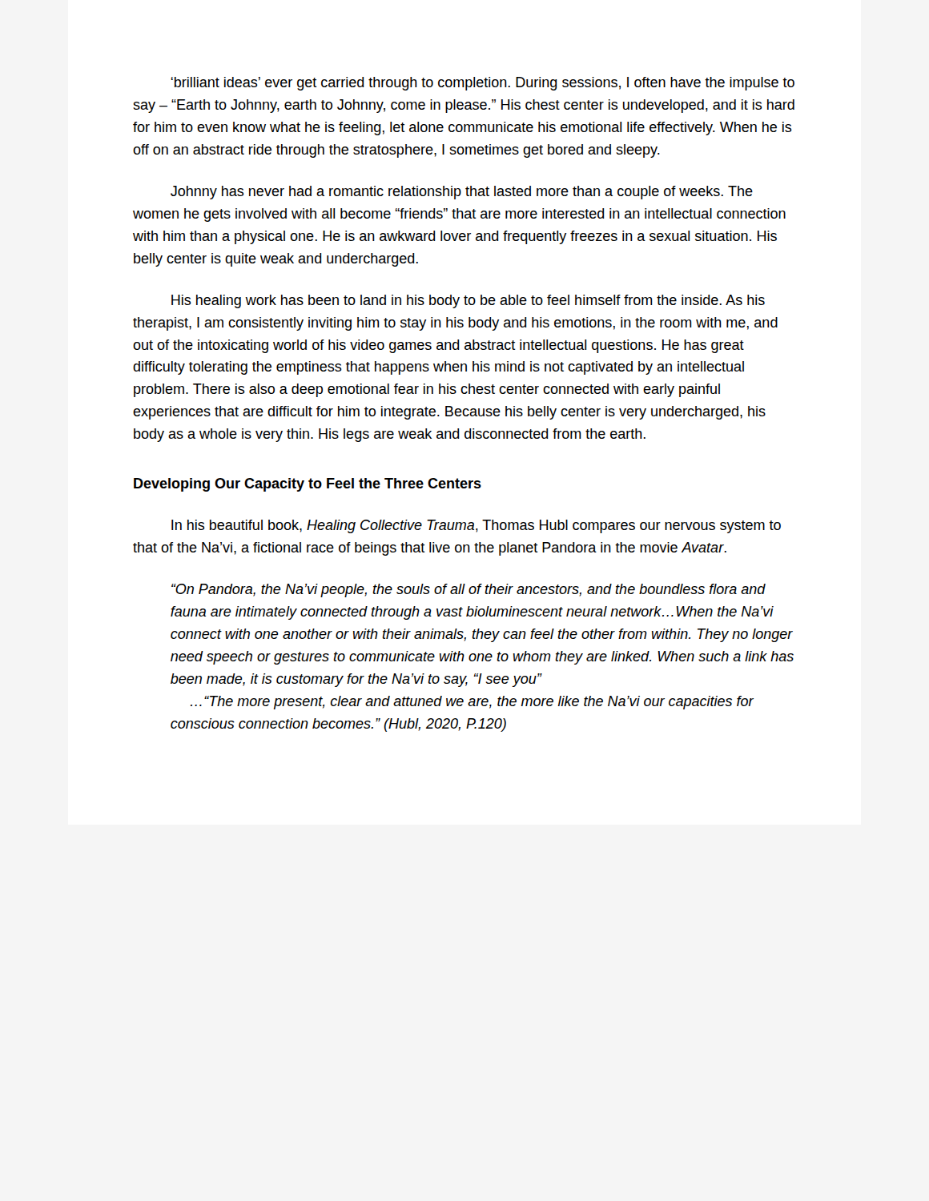‘brilliant ideas’ ever get carried through to completion. During sessions, I often have the impulse to say – “Earth to Johnny, earth to Johnny, come in please.” His chest center is undeveloped, and it is hard for him to even know what he is feeling, let alone communicate his emotional life effectively. When he is off on an abstract ride through the stratosphere, I sometimes get bored and sleepy.
Johnny has never had a romantic relationship that lasted more than a couple of weeks. The women he gets involved with all become “friends” that are more interested in an intellectual connection with him than a physical one. He is an awkward lover and frequently freezes in a sexual situation. His belly center is quite weak and undercharged.
His healing work has been to land in his body to be able to feel himself from the inside. As his therapist, I am consistently inviting him to stay in his body and his emotions, in the room with me, and out of the intoxicating world of his video games and abstract intellectual questions. He has great difficulty tolerating the emptiness that happens when his mind is not captivated by an intellectual problem. There is also a deep emotional fear in his chest center connected with early painful experiences that are difficult for him to integrate. Because his belly center is very undercharged, his body as a whole is very thin. His legs are weak and disconnected from the earth.
Developing Our Capacity to Feel the Three Centers
In his beautiful book, Healing Collective Trauma, Thomas Hubl compares our nervous system to that of the Na’vi, a fictional race of beings that live on the planet Pandora in the movie Avatar.
“On Pandora, the Na’vi people, the souls of all of their ancestors, and the boundless flora and fauna are intimately connected through a vast bioluminescent neural network…When the Na’vi connect with one another or with their animals, they can feel the other from within. They no longer need speech or gestures to communicate with one to whom they are linked. When such a link has been made, it is customary for the Na’vi to say, “I see you”
…“The more present, clear and attuned we are, the more like the Na’vi our capacities for conscious connection becomes.” (Hubl, 2020, P.120)